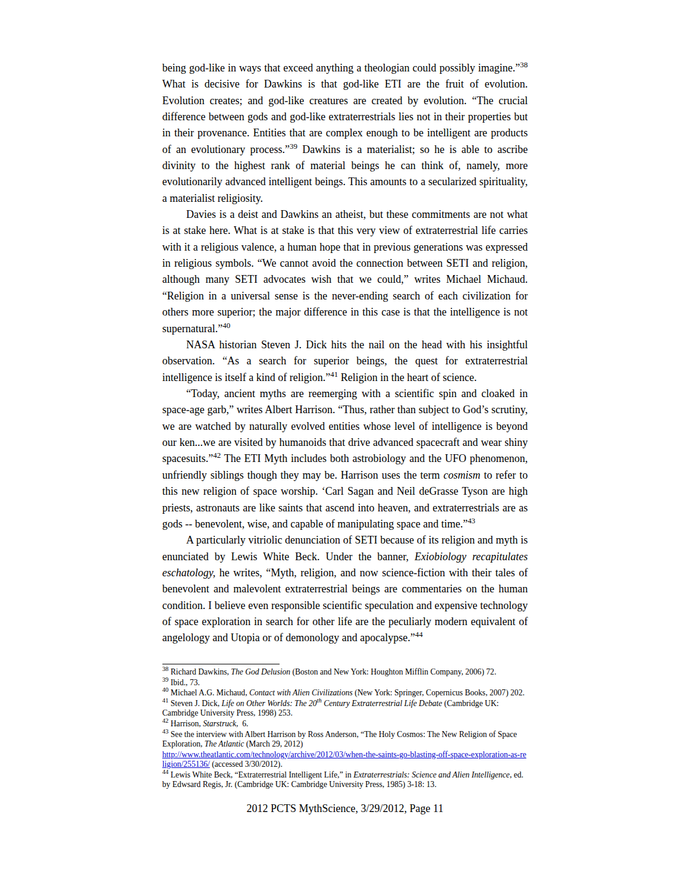being god-like in ways that exceed anything a theologian could possibly imagine.”38 What is decisive for Dawkins is that god-like ETI are the fruit of evolution. Evolution creates; and god-like creatures are created by evolution. “The crucial difference between gods and god-like extraterrestrials lies not in their properties but in their provenance. Entities that are complex enough to be intelligent are products of an evolutionary process.”39 Dawkins is a materialist; so he is able to ascribe divinity to the highest rank of material beings he can think of, namely, more evolutionarily advanced intelligent beings. This amounts to a secularized spirituality, a materialist religiosity.
Davies is a deist and Dawkins an atheist, but these commitments are not what is at stake here. What is at stake is that this very view of extraterrestrial life carries with it a religious valence, a human hope that in previous generations was expressed in religious symbols. “We cannot avoid the connection between SETI and religion, although many SETI advocates wish that we could,” writes Michael Michaud. “Religion in a universal sense is the never-ending search of each civilization for others more superior; the major difference in this case is that the intelligence is not supernatural.”40
NASA historian Steven J. Dick hits the nail on the head with his insightful observation. “As a search for superior beings, the quest for extraterrestrial intelligence is itself a kind of religion.”41 Religion in the heart of science.
“Today, ancient myths are reemerging with a scientific spin and cloaked in space-age garb,” writes Albert Harrison. “Thus, rather than subject to God’s scrutiny, we are watched by naturally evolved entities whose level of intelligence is beyond our ken...we are visited by humanoids that drive advanced spacecraft and wear shiny spacesuits.”42 The ETI Myth includes both astrobiology and the UFO phenomenon, unfriendly siblings though they may be. Harrison uses the term cosmism to refer to this new religion of space worship. ‘Carl Sagan and Neil deGrasse Tyson are high priests, astronauts are like saints that ascend into heaven, and extraterrestrials are as gods -- benevolent, wise, and capable of manipulating space and time.”43
A particularly vitriolic denunciation of SETI because of its religion and myth is enunciated by Lewis White Beck. Under the banner, Exiobiology recapitulates eschatology, he writes, “Myth, religion, and now science-fiction with their tales of benevolent and malevolent extraterrestrial beings are commentaries on the human condition. I believe even responsible scientific speculation and expensive technology of space exploration in search for other life are the peculiarly modern equivalent of angelology and Utopia or of demonology and apocalypse.”44
38 Richard Dawkins, The God Delusion (Boston and New York: Houghton Mifflin Company, 2006) 72.
39 Ibid., 73.
40 Michael A.G. Michaud, Contact with Alien Civilizations (New York: Springer, Copernicus Books, 2007) 202.
41 Steven J. Dick, Life on Other Worlds: The 20th Century Extraterrestrial Life Debate (Cambridge UK: Cambridge University Press, 1998) 253.
42 Harrison, Starstruck, 6.
43 See the interview with Albert Harrison by Ross Anderson, “The Holy Cosmos: The New Religion of Space Exploration, The Atlantic (March 29, 2012)
http://www.theatlantic.com/technology/archive/2012/03/when-the-saints-go-blasting-off-space-exploration-as-religion/255136/ (accessed 3/30/2012).
44 Lewis White Beck, “Extraterrestrial Intelligent Life,” in Extraterrestrials: Science and Alien Intelligence, ed. by Edwsard Regis, Jr. (Cambridge UK: Cambridge University Press, 1985) 3-18: 13.
2012 PCTS MythScience, 3/29/2012, Page 11